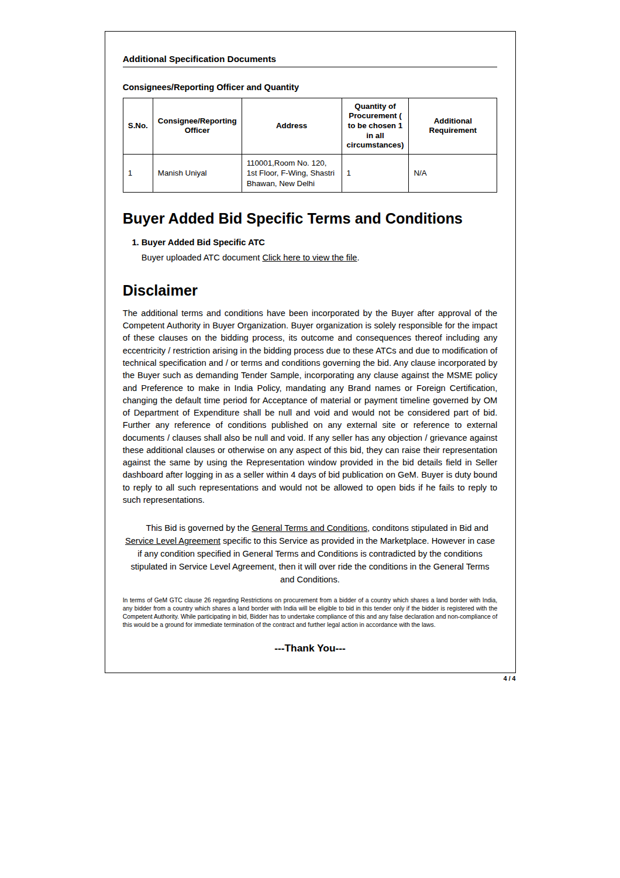Additional Specification Documents
Consignees/Reporting Officer and Quantity
| S.No. | Consignee/Reporting Officer | Address | Quantity of Procurement ( to be chosen 1 in all circumstances) | Additional Requirement |
| --- | --- | --- | --- | --- |
| 1 | Manish Uniyal | 110001,Room No. 120, 1st Floor, F-Wing, Shastri Bhawan, New Delhi | 1 | N/A |
Buyer Added Bid Specific Terms and Conditions
Buyer Added Bid Specific ATC
Buyer uploaded ATC document Click here to view the file.
Disclaimer
The additional terms and conditions have been incorporated by the Buyer after approval of the Competent Authority in Buyer Organization. Buyer organization is solely responsible for the impact of these clauses on the bidding process, its outcome and consequences thereof including any eccentricity / restriction arising in the bidding process due to these ATCs and due to modification of technical specification and / or terms and conditions governing the bid. Any clause incorporated by the Buyer such as demanding Tender Sample, incorporating any clause against the MSME policy and Preference to make in India Policy, mandating any Brand names or Foreign Certification, changing the default time period for Acceptance of material or payment timeline governed by OM of Department of Expenditure shall be null and void and would not be considered part of bid. Further any reference of conditions published on any external site or reference to external documents / clauses shall also be null and void. If any seller has any objection / grievance against these additional clauses or otherwise on any aspect of this bid, they can raise their representation against the same by using the Representation window provided in the bid details field in Seller dashboard after logging in as a seller within 4 days of bid publication on GeM. Buyer is duty bound to reply to all such representations and would not be allowed to open bids if he fails to reply to such representations.
This Bid is governed by the General Terms and Conditions, conditons stipulated in Bid and Service Level Agreement specific to this Service as provided in the Marketplace. However in case if any condition specified in General Terms and Conditions is contradicted by the conditions stipulated in Service Level Agreement, then it will over ride the conditions in the General Terms and Conditions.
In terms of GeM GTC clause 26 regarding Restrictions on procurement from a bidder of a country which shares a land border with India, any bidder from a country which shares a land border with India will be eligible to bid in this tender only if the bidder is registered with the Competent Authority. While participating in bid, Bidder has to undertake compliance of this and any false declaration and non-compliance of this would be a ground for immediate termination of the contract and further legal action in accordance with the laws.
---Thank You---
4 / 4